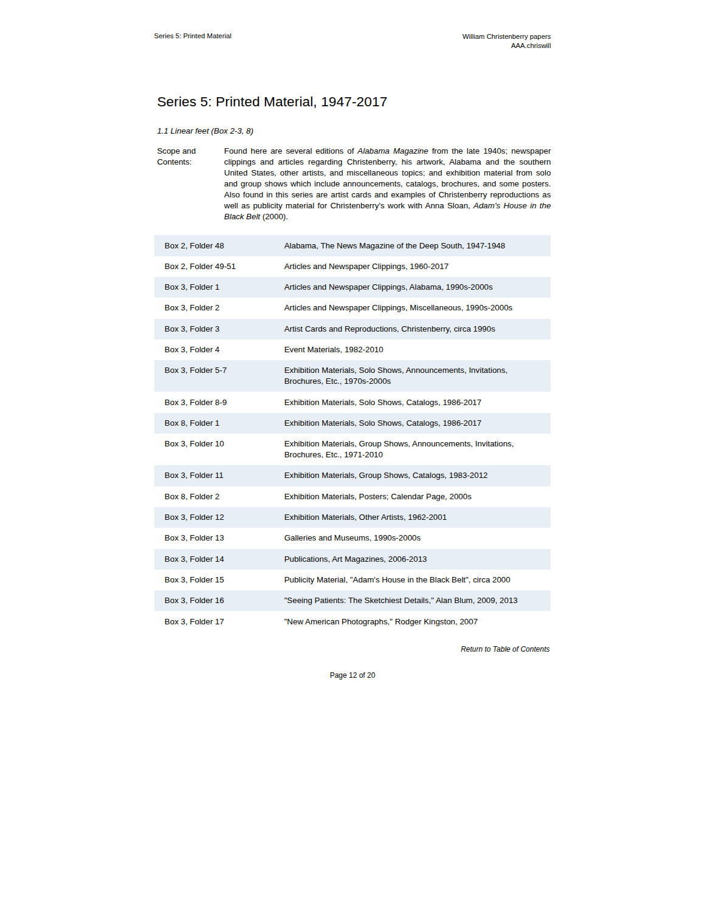Series 5: Printed Material
William Christenberry papers
AAA.chriswill
Series 5: Printed Material, 1947-2017
1.1 Linear feet (Box 2-3, 8)
Scope and
Contents:
Found here are several editions of Alabama Magazine from the late 1940s; newspaper clippings and articles regarding Christenberry, his artwork, Alabama and the southern United States, other artists, and miscellaneous topics; and exhibition material from solo and group shows which include announcements, catalogs, brochures, and some posters. Also found in this series are artist cards and examples of Christenberry reproductions as well as publicity material for Christenberry's work with Anna Sloan, Adam's House in the Black Belt (2000).
| Box 2, Folder 48 | Alabama, The News Magazine of the Deep South, 1947-1948 |
| Box 2, Folder 49-51 | Articles and Newspaper Clippings, 1960-2017 |
| Box 3, Folder 1 | Articles and Newspaper Clippings, Alabama, 1990s-2000s |
| Box 3, Folder 2 | Articles and Newspaper Clippings, Miscellaneous, 1990s-2000s |
| Box 3, Folder 3 | Artist Cards and Reproductions, Christenberry, circa 1990s |
| Box 3, Folder 4 | Event Materials, 1982-2010 |
| Box 3, Folder 5-7 | Exhibition Materials, Solo Shows, Announcements, Invitations, Brochures, Etc., 1970s-2000s |
| Box 3, Folder 8-9 | Exhibition Materials, Solo Shows, Catalogs, 1986-2017 |
| Box 8, Folder 1 | Exhibition Materials, Solo Shows, Catalogs, 1986-2017 |
| Box 3, Folder 10 | Exhibition Materials, Group Shows, Announcements, Invitations, Brochures, Etc., 1971-2010 |
| Box 3, Folder 11 | Exhibition Materials, Group Shows, Catalogs, 1983-2012 |
| Box 8, Folder 2 | Exhibition Materials, Posters; Calendar Page, 2000s |
| Box 3, Folder 12 | Exhibition Materials, Other Artists, 1962-2001 |
| Box 3, Folder 13 | Galleries and Museums, 1990s-2000s |
| Box 3, Folder 14 | Publications, Art Magazines, 2006-2013 |
| Box 3, Folder 15 | Publicity Material, "Adam's House in the Black Belt", circa 2000 |
| Box 3, Folder 16 | "Seeing Patients: The Sketchiest Details," Alan Blum, 2009, 2013 |
| Box 3, Folder 17 | "New American Photographs," Rodger Kingston, 2007 |
Return to Table of Contents
Page 12 of 20